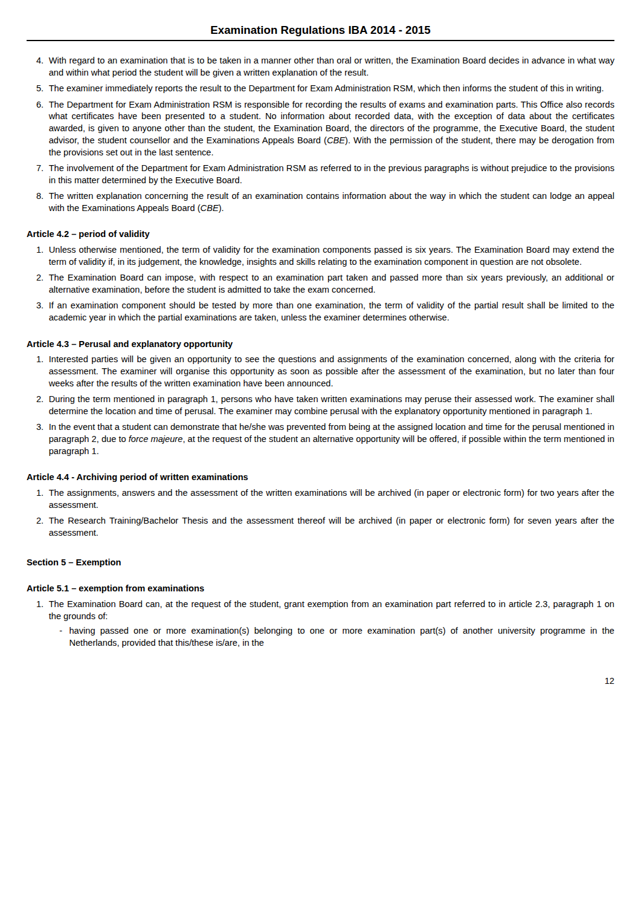Examination Regulations IBA 2014 - 2015
With regard to an examination that is to be taken in a manner other than oral or written, the Examination Board decides in advance in what way and within what period the student will be given a written explanation of the result.
The examiner immediately reports the result to the Department for Exam Administration RSM, which then informs the student of this in writing.
The Department for Exam Administration RSM is responsible for recording the results of exams and examination parts. This Office also records what certificates have been presented to a student. No information about recorded data, with the exception of data about the certificates awarded, is given to anyone other than the student, the Examination Board, the directors of the programme, the Executive Board, the student advisor, the student counsellor and the Examinations Appeals Board (CBE). With the permission of the student, there may be derogation from the provisions set out in the last sentence.
The involvement of the Department for Exam Administration RSM as referred to in the previous paragraphs is without prejudice to the provisions in this matter determined by the Executive Board.
The written explanation concerning the result of an examination contains information about the way in which the student can lodge an appeal with the Examinations Appeals Board (CBE).
Article 4.2 – period of validity
Unless otherwise mentioned, the term of validity for the examination components passed is six years. The Examination Board may extend the term of validity if, in its judgement, the knowledge, insights and skills relating to the examination component in question are not obsolete.
The Examination Board can impose, with respect to an examination part taken and passed more than six years previously, an additional or alternative examination, before the student is admitted to take the exam concerned.
If an examination component should be tested by more than one examination, the term of validity of the partial result shall be limited to the academic year in which the partial examinations are taken, unless the examiner determines otherwise.
Article 4.3 – Perusal and explanatory opportunity
Interested parties will be given an opportunity to see the questions and assignments of the examination concerned, along with the criteria for assessment. The examiner will organise this opportunity as soon as possible after the assessment of the examination, but no later than four weeks after the results of the written examination have been announced.
During the term mentioned in paragraph 1, persons who have taken written examinations may peruse their assessed work. The examiner shall determine the location and time of perusal. The examiner may combine perusal with the explanatory opportunity mentioned in paragraph 1.
In the event that a student can demonstrate that he/she was prevented from being at the assigned location and time for the perusal mentioned in paragraph 2, due to force majeure, at the request of the student an alternative opportunity will be offered, if possible within the term mentioned in paragraph 1.
Article 4.4 - Archiving period of written examinations
The assignments, answers and the assessment of the written examinations will be archived (in paper or electronic form) for two years after the assessment.
The Research Training/Bachelor Thesis and the assessment thereof will be archived (in paper or electronic form) for seven years after the assessment.
Section 5 – Exemption
Article 5.1 – exemption from examinations
The Examination Board can, at the request of the student, grant exemption from an examination part referred to in article 2.3, paragraph 1 on the grounds of:
having passed one or more examination(s) belonging to one or more examination part(s) of another university programme in the Netherlands, provided that this/these is/are, in the
12